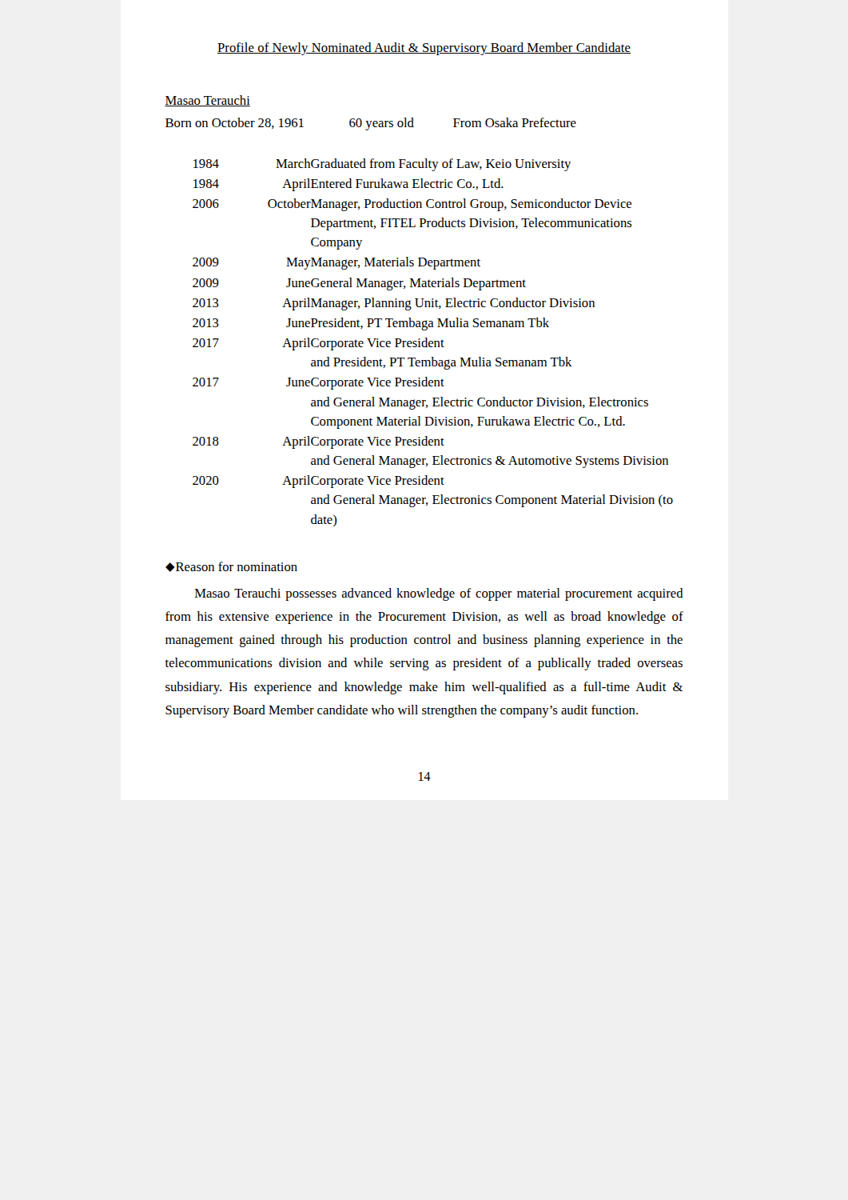Profile of Newly Nominated Audit & Supervisory Board Member Candidate
Masao Terauchi
Born on October 28, 196160 years old From Osaka Prefecture
| 1984 | March | Graduated from Faculty of Law, Keio University |
| 1984 | April | Entered Furukawa Electric Co., Ltd. |
| 2006 | October | Manager, Production Control Group, Semiconductor Device Department, FITEL Products Division, Telecommunications Company |
| 2009 | May | Manager, Materials Department |
| 2009 | June | General Manager, Materials Department |
| 2013 | April | Manager, Planning Unit, Electric Conductor Division |
| 2013 | June | President, PT Tembaga Mulia Semanam Tbk |
| 2017 | April | Corporate Vice President and President, PT Tembaga Mulia Semanam Tbk |
| 2017 | June | Corporate Vice President and General Manager, Electric Conductor Division, Electronics Component Material Division, Furukawa Electric Co., Ltd. |
| 2018 | April | Corporate Vice President and General Manager, Electronics & Automotive Systems Division |
| 2020 | April | Corporate Vice President and General Manager, Electronics Component Material Division (to date) |
◆Reason for nomination
Masao Terauchi possesses advanced knowledge of copper material procurement acquired from his extensive experience in the Procurement Division, as well as broad knowledge of management gained through his production control and business planning experience in the telecommunications division and while serving as president of a publically traded overseas subsidiary. His experience and knowledge make him well-qualified as a full-time Audit & Supervisory Board Member candidate who will strengthen the company’s audit function.
14